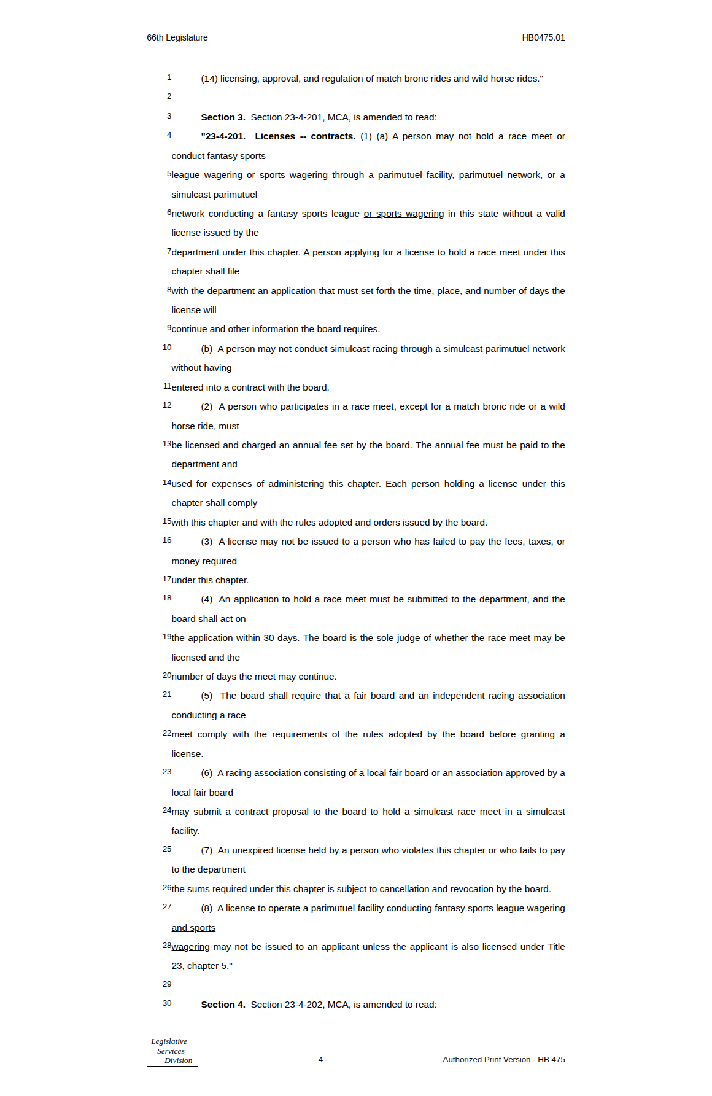66th Legislature
HB0475.01
| 1 | (14) licensing, approval, and regulation of match bronc rides and wild horse rides." |
| 2 | |
| 3 | Section 3. Section 23-4-201, MCA, is amended to read: |
| 4 | "23-4-201. Licenses -- contracts. (1) (a) A person may not hold a race meet or conduct fantasy sports |
| 5 | league wagering or sports wagering through a parimutuel facility, parimutuel network, or a simulcast parimutuel |
| 6 | network conducting a fantasy sports league or sports wagering in this state without a valid license issued by the |
| 7 | department under this chapter. A person applying for a license to hold a race meet under this chapter shall file |
| 8 | with the department an application that must set forth the time, place, and number of days the license will |
| 9 | continue and other information the board requires. |
| 10 | (b) A person may not conduct simulcast racing through a simulcast parimutuel network without having |
| 11 | entered into a contract with the board. |
| 12 | (2) A person who participates in a race meet, except for a match bronc ride or a wild horse ride, must |
| 13 | be licensed and charged an annual fee set by the board. The annual fee must be paid to the department and |
| 14 | used for expenses of administering this chapter. Each person holding a license under this chapter shall comply |
| 15 | with this chapter and with the rules adopted and orders issued by the board. |
| 16 | (3) A license may not be issued to a person who has failed to pay the fees, taxes, or money required |
| 17 | under this chapter. |
| 18 | (4) An application to hold a race meet must be submitted to the department, and the board shall act on |
| 19 | the application within 30 days. The board is the sole judge of whether the race meet may be licensed and the |
| 20 | number of days the meet may continue. |
| 21 | (5) The board shall require that a fair board and an independent racing association conducting a race |
| 22 | meet comply with the requirements of the rules adopted by the board before granting a license. |
| 23 | (6) A racing association consisting of a local fair board or an association approved by a local fair board |
| 24 | may submit a contract proposal to the board to hold a simulcast race meet in a simulcast facility. |
| 25 | (7) An unexpired license held by a person who violates this chapter or who fails to pay to the department |
| 26 | the sums required under this chapter is subject to cancellation and revocation by the board. |
| 27 | (8) A license to operate a parimutuel facility conducting fantasy sports league wagering and sports |
| 28 | wagering may not be issued to an applicant unless the applicant is also licensed under Title 23, chapter 5." |
| 29 | |
| 30 | Section 4. Section 23-4-202, MCA, is amended to read: |
Legislative Services Division
- 4 -
Authorized Print Version - HB 475